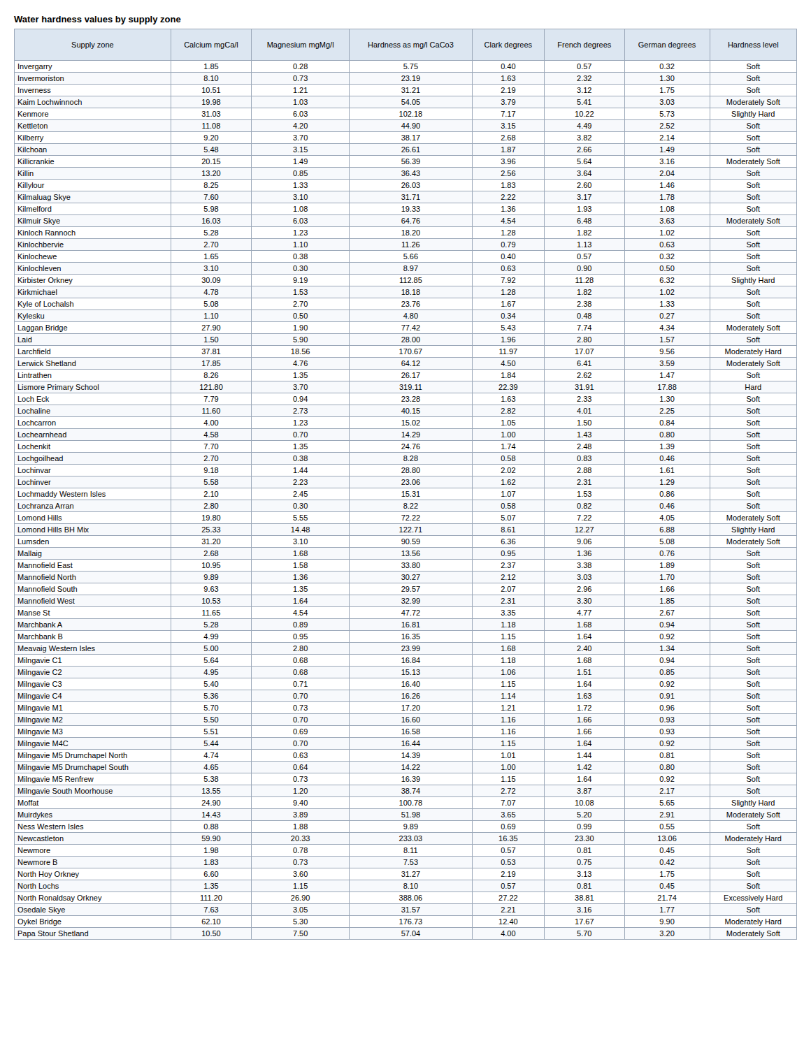Water hardness values by supply zone
| Supply zone | Calcium mgCa/l | Magnesium mgMg/l | Hardness as mg/l CaCo3 | Clark degrees | French degrees | German degrees | Hardness level |
| --- | --- | --- | --- | --- | --- | --- | --- |
| Invergarry | 1.85 | 0.28 | 5.75 | 0.40 | 0.57 | 0.32 | Soft |
| Invermoriston | 8.10 | 0.73 | 23.19 | 1.63 | 2.32 | 1.30 | Soft |
| Inverness | 10.51 | 1.21 | 31.21 | 2.19 | 3.12 | 1.75 | Soft |
| Kaim Lochwinnoch | 19.98 | 1.03 | 54.05 | 3.79 | 5.41 | 3.03 | Moderately Soft |
| Kenmore | 31.03 | 6.03 | 102.18 | 7.17 | 10.22 | 5.73 | Slightly Hard |
| Kettleton | 11.08 | 4.20 | 44.90 | 3.15 | 4.49 | 2.52 | Soft |
| Kilberry | 9.20 | 3.70 | 38.17 | 2.68 | 3.82 | 2.14 | Soft |
| Kilchoan | 5.48 | 3.15 | 26.61 | 1.87 | 2.66 | 1.49 | Soft |
| Killicrankie | 20.15 | 1.49 | 56.39 | 3.96 | 5.64 | 3.16 | Moderately Soft |
| Killin | 13.20 | 0.85 | 36.43 | 2.56 | 3.64 | 2.04 | Soft |
| Killylour | 8.25 | 1.33 | 26.03 | 1.83 | 2.60 | 1.46 | Soft |
| Kilmaluag Skye | 7.60 | 3.10 | 31.71 | 2.22 | 3.17 | 1.78 | Soft |
| Kilmelford | 5.98 | 1.08 | 19.33 | 1.36 | 1.93 | 1.08 | Soft |
| Kilmuir Skye | 16.03 | 6.03 | 64.76 | 4.54 | 6.48 | 3.63 | Moderately Soft |
| Kinloch Rannoch | 5.28 | 1.23 | 18.20 | 1.28 | 1.82 | 1.02 | Soft |
| Kinlochbervie | 2.70 | 1.10 | 11.26 | 0.79 | 1.13 | 0.63 | Soft |
| Kinlochewe | 1.65 | 0.38 | 5.66 | 0.40 | 0.57 | 0.32 | Soft |
| Kinlochleven | 3.10 | 0.30 | 8.97 | 0.63 | 0.90 | 0.50 | Soft |
| Kirbister Orkney | 30.09 | 9.19 | 112.85 | 7.92 | 11.28 | 6.32 | Slightly Hard |
| Kirkmichael | 4.78 | 1.53 | 18.18 | 1.28 | 1.82 | 1.02 | Soft |
| Kyle of Lochalsh | 5.08 | 2.70 | 23.76 | 1.67 | 2.38 | 1.33 | Soft |
| Kylesku | 1.10 | 0.50 | 4.80 | 0.34 | 0.48 | 0.27 | Soft |
| Laggan Bridge | 27.90 | 1.90 | 77.42 | 5.43 | 7.74 | 4.34 | Moderately Soft |
| Laid | 1.50 | 5.90 | 28.00 | 1.96 | 2.80 | 1.57 | Soft |
| Larchfield | 37.81 | 18.56 | 170.67 | 11.97 | 17.07 | 9.56 | Moderately Hard |
| Lerwick Shetland | 17.85 | 4.76 | 64.12 | 4.50 | 6.41 | 3.59 | Moderately Soft |
| Lintrathen | 8.26 | 1.35 | 26.17 | 1.84 | 2.62 | 1.47 | Soft |
| Lismore Primary School | 121.80 | 3.70 | 319.11 | 22.39 | 31.91 | 17.88 | Hard |
| Loch Eck | 7.79 | 0.94 | 23.28 | 1.63 | 2.33 | 1.30 | Soft |
| Lochaline | 11.60 | 2.73 | 40.15 | 2.82 | 4.01 | 2.25 | Soft |
| Lochcarron | 4.00 | 1.23 | 15.02 | 1.05 | 1.50 | 0.84 | Soft |
| Lochearnhead | 4.58 | 0.70 | 14.29 | 1.00 | 1.43 | 0.80 | Soft |
| Lochenkit | 7.70 | 1.35 | 24.76 | 1.74 | 2.48 | 1.39 | Soft |
| Lochgoilhead | 2.70 | 0.38 | 8.28 | 0.58 | 0.83 | 0.46 | Soft |
| Lochinvar | 9.18 | 1.44 | 28.80 | 2.02 | 2.88 | 1.61 | Soft |
| Lochinver | 5.58 | 2.23 | 23.06 | 1.62 | 2.31 | 1.29 | Soft |
| Lochmaddy Western Isles | 2.10 | 2.45 | 15.31 | 1.07 | 1.53 | 0.86 | Soft |
| Lochranza Arran | 2.80 | 0.30 | 8.22 | 0.58 | 0.82 | 0.46 | Soft |
| Lomond Hills | 19.80 | 5.55 | 72.22 | 5.07 | 7.22 | 4.05 | Moderately Soft |
| Lomond Hills BH Mix | 25.33 | 14.48 | 122.71 | 8.61 | 12.27 | 6.88 | Slightly Hard |
| Lumsden | 31.20 | 3.10 | 90.59 | 6.36 | 9.06 | 5.08 | Moderately Soft |
| Mallaig | 2.68 | 1.68 | 13.56 | 0.95 | 1.36 | 0.76 | Soft |
| Mannofield East | 10.95 | 1.58 | 33.80 | 2.37 | 3.38 | 1.89 | Soft |
| Mannofield North | 9.89 | 1.36 | 30.27 | 2.12 | 3.03 | 1.70 | Soft |
| Mannofield South | 9.63 | 1.35 | 29.57 | 2.07 | 2.96 | 1.66 | Soft |
| Mannofield West | 10.53 | 1.64 | 32.99 | 2.31 | 3.30 | 1.85 | Soft |
| Manse St | 11.65 | 4.54 | 47.72 | 3.35 | 4.77 | 2.67 | Soft |
| Marchbank A | 5.28 | 0.89 | 16.81 | 1.18 | 1.68 | 0.94 | Soft |
| Marchbank B | 4.99 | 0.95 | 16.35 | 1.15 | 1.64 | 0.92 | Soft |
| Meavaig Western Isles | 5.00 | 2.80 | 23.99 | 1.68 | 2.40 | 1.34 | Soft |
| Milngavie C1 | 5.64 | 0.68 | 16.84 | 1.18 | 1.68 | 0.94 | Soft |
| Milngavie C2 | 4.95 | 0.68 | 15.13 | 1.06 | 1.51 | 0.85 | Soft |
| Milngavie C3 | 5.40 | 0.71 | 16.40 | 1.15 | 1.64 | 0.92 | Soft |
| Milngavie C4 | 5.36 | 0.70 | 16.26 | 1.14 | 1.63 | 0.91 | Soft |
| Milngavie M1 | 5.70 | 0.73 | 17.20 | 1.21 | 1.72 | 0.96 | Soft |
| Milngavie M2 | 5.50 | 0.70 | 16.60 | 1.16 | 1.66 | 0.93 | Soft |
| Milngavie M3 | 5.51 | 0.69 | 16.58 | 1.16 | 1.66 | 0.93 | Soft |
| Milngavie M4C | 5.44 | 0.70 | 16.44 | 1.15 | 1.64 | 0.92 | Soft |
| Milngavie M5 Drumchapel North | 4.74 | 0.63 | 14.39 | 1.01 | 1.44 | 0.81 | Soft |
| Milngavie M5 Drumchapel South | 4.65 | 0.64 | 14.22 | 1.00 | 1.42 | 0.80 | Soft |
| Milngavie M5 Renfrew | 5.38 | 0.73 | 16.39 | 1.15 | 1.64 | 0.92 | Soft |
| Milngavie South Moorhouse | 13.55 | 1.20 | 38.74 | 2.72 | 3.87 | 2.17 | Soft |
| Moffat | 24.90 | 9.40 | 100.78 | 7.07 | 10.08 | 5.65 | Slightly Hard |
| Muirdykes | 14.43 | 3.89 | 51.98 | 3.65 | 5.20 | 2.91 | Moderately Soft |
| Ness Western Isles | 0.88 | 1.88 | 9.89 | 0.69 | 0.99 | 0.55 | Soft |
| Newcastleton | 59.90 | 20.33 | 233.03 | 16.35 | 23.30 | 13.06 | Moderately Hard |
| Newmore | 1.98 | 0.78 | 8.11 | 0.57 | 0.81 | 0.45 | Soft |
| Newmore B | 1.83 | 0.73 | 7.53 | 0.53 | 0.75 | 0.42 | Soft |
| North Hoy Orkney | 6.60 | 3.60 | 31.27 | 2.19 | 3.13 | 1.75 | Soft |
| North Lochs | 1.35 | 1.15 | 8.10 | 0.57 | 0.81 | 0.45 | Soft |
| North Ronaldsay Orkney | 111.20 | 26.90 | 388.06 | 27.22 | 38.81 | 21.74 | Excessively Hard |
| Osedale Skye | 7.63 | 3.05 | 31.57 | 2.21 | 3.16 | 1.77 | Soft |
| Oykel Bridge | 62.10 | 5.30 | 176.73 | 12.40 | 17.67 | 9.90 | Moderately Hard |
| Papa Stour Shetland | 10.50 | 7.50 | 57.04 | 4.00 | 5.70 | 3.20 | Moderately Soft |